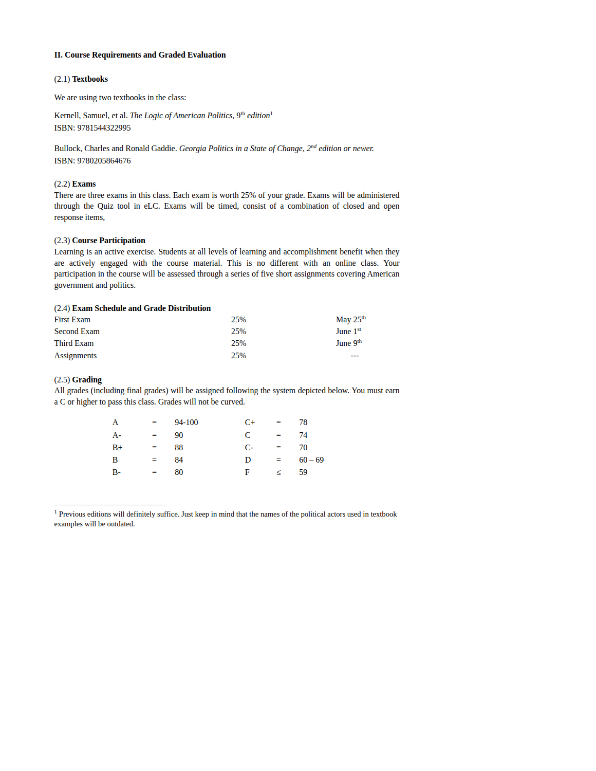II. Course Requirements and Graded Evaluation
(2.1) Textbooks
We are using two textbooks in the class:
Kernell, Samuel, et al. The Logic of American Politics, 9th edition1
ISBN: 9781544322995
Bullock, Charles and Ronald Gaddie. Georgia Politics in a State of Change, 2nd edition or newer.
ISBN: 9780205864676
(2.2) Exams
There are three exams in this class. Each exam is worth 25% of your grade. Exams will be administered through the Quiz tool in eLC. Exams will be timed, consist of a combination of closed and open response items,
(2.3) Course Participation
Learning is an active exercise. Students at all levels of learning and accomplishment benefit when they are actively engaged with the course material. This is no different with an online class. Your participation in the course will be assessed through a series of five short assignments covering American government and politics.
(2.4) Exam Schedule and Grade Distribution
| First Exam | 25% | May 25 th |
| Second Exam | 25% | June 1 st |
| Third Exam | 25% | June 9 th |
| Assignments | 25% | --- |
(2.5) Grading
All grades (including final grades) will be assigned following the system depicted below. You must earn a C or higher to pass this class. Grades will not be curved.
| A | = | 94-100 | C+ | = | 78 |
| A- | = | 90 | C | = | 74 |
| B+ | = | 88 | C- | = | 70 |
| B | = | 84 | D | = | 60 – 69 |
| B- | = | 80 | F | ≤ | 59 |
1 Previous editions will definitely suffice. Just keep in mind that the names of the political actors used in textbook examples will be outdated.